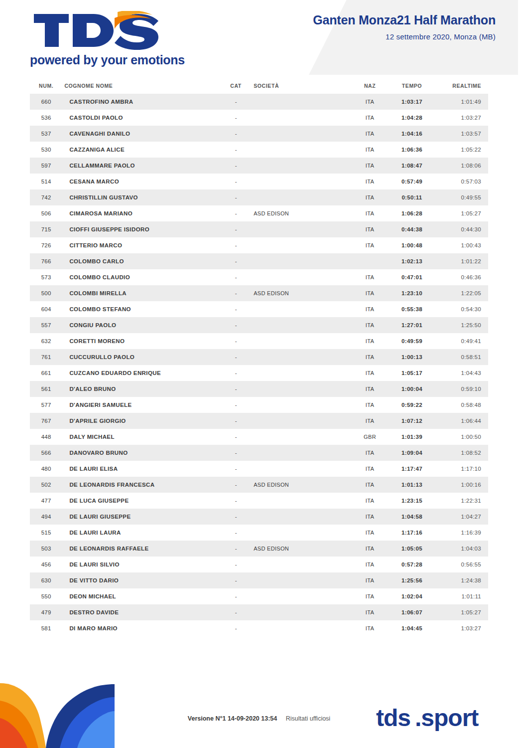powered by your emotions
Ganten Monza21 Half Marathon
12 settembre 2020, Monza (MB)
| NUM. | COGNOME NOME | CAT | SOCIETÀ | NAZ | TEMPO | REALTIME |
| --- | --- | --- | --- | --- | --- | --- |
| 660 | CASTROFINO AMBRA | - | | ITA | 1:03:17 | 1:01:49 |
| 536 | CASTOLDI PAOLO | - | | ITA | 1:04:28 | 1:03:27 |
| 537 | CAVENAGHI DANILO | - | | ITA | 1:04:16 | 1:03:57 |
| 530 | CAZZANIGA ALICE | - | | ITA | 1:06:36 | 1:05:22 |
| 597 | CELLAMMARE PAOLO | - | | ITA | 1:08:47 | 1:08:06 |
| 514 | CESANA MARCO | - | | ITA | 0:57:49 | 0:57:03 |
| 742 | CHRISTILLIN GUSTAVO | - | | ITA | 0:50:11 | 0:49:55 |
| 506 | CIMAROSA MARIANO | - | ASD EDISON | ITA | 1:06:28 | 1:05:27 |
| 715 | CIOFFI GIUSEPPE ISIDORO | - | | ITA | 0:44:38 | 0:44:30 |
| 726 | CITTERIO MARCO | - | | ITA | 1:00:48 | 1:00:43 |
| 766 | COLOMBO CARLO | - | | | 1:02:13 | 1:01:22 |
| 573 | COLOMBO CLAUDIO | - | | ITA | 0:47:01 | 0:46:36 |
| 500 | COLOMBI MIRELLA | - | ASD EDISON | ITA | 1:23:10 | 1:22:05 |
| 604 | COLOMBO STEFANO | - | | ITA | 0:55:38 | 0:54:30 |
| 557 | CONGIU PAOLO | - | | ITA | 1:27:01 | 1:25:50 |
| 632 | CORETTI MORENO | - | | ITA | 0:49:59 | 0:49:41 |
| 761 | CUCCURULLO PAOLO | - | | ITA | 1:00:13 | 0:58:51 |
| 661 | CUZCANO EDUARDO ENRIQUE | - | | ITA | 1:05:17 | 1:04:43 |
| 561 | D'ALEO BRUNO | - | | ITA | 1:00:04 | 0:59:10 |
| 577 | D'ANGIERI SAMUELE | - | | ITA | 0:59:22 | 0:58:48 |
| 767 | D'APRILE GIORGIO | - | | ITA | 1:07:12 | 1:06:44 |
| 448 | DALY MICHAEL | - | | GBR | 1:01:39 | 1:00:50 |
| 566 | DANOVARO BRUNO | - | | ITA | 1:09:04 | 1:08:52 |
| 480 | DE LAURI ELISA | - | | ITA | 1:17:47 | 1:17:10 |
| 502 | DE LEONARDIS FRANCESCA | - | ASD EDISON | ITA | 1:01:13 | 1:00:16 |
| 477 | DE LUCA GIUSEPPE | - | | ITA | 1:23:15 | 1:22:31 |
| 494 | DE LAURI GIUSEPPE | - | | ITA | 1:04:58 | 1:04:27 |
| 515 | DE LAURI LAURA | - | | ITA | 1:17:16 | 1:16:39 |
| 503 | DE LEONARDIS RAFFAELE | - | ASD EDISON | ITA | 1:05:05 | 1:04:03 |
| 456 | DE LAURI SILVIO | - | | ITA | 0:57:28 | 0:56:55 |
| 630 | DE VITTO DARIO | - | | ITA | 1:25:56 | 1:24:38 |
| 550 | DEON MICHAEL | - | | ITA | 1:02:04 | 1:01:11 |
| 479 | DESTRO DAVIDE | - | | ITA | 1:06:07 | 1:05:27 |
| 581 | DI MARO MARIO | - | | ITA | 1:04:45 | 1:03:27 |
Versione N°1 14-09-2020 13:54 Risultati ufficiosi
tds .sport